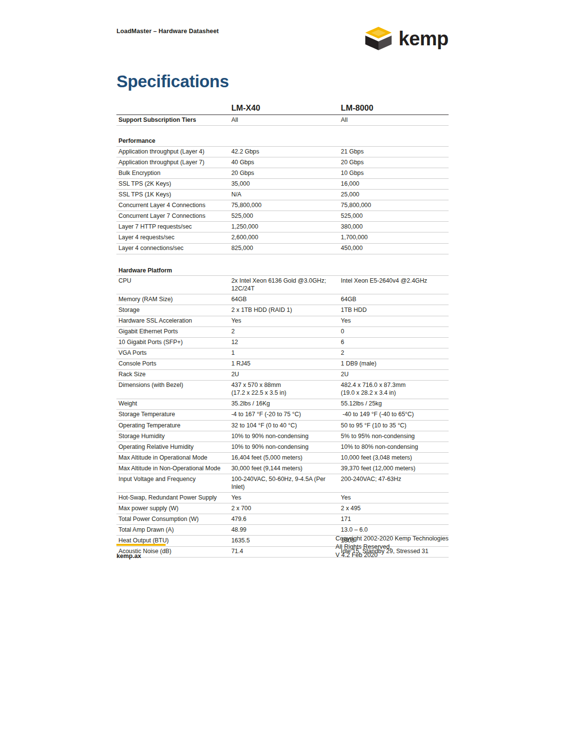LoadMaster – Hardware Datasheet
kemp
Specifications
| | LM-X40 | LM-8000 |
| --- | --- | --- |
| Support Subscription Tiers | All | All |
| Performance |
| Application throughput (Layer 4) | 42.2 Gbps | 21 Gbps |
| Application throughput (Layer 7) | 40 Gbps | 20 Gbps |
| Bulk Encryption | 20 Gbps | 10 Gbps |
| SSL TPS (2K Keys) | 35,000 | 16,000 |
| SSL TPS (1K Keys) | N/A | 25,000 |
| Concurrent Layer 4 Connections | 75,800,000 | 75,800,000 |
| Concurrent Layer 7 Connections | 525,000 | 525,000 |
| Layer 7 HTTP requests/sec | 1,250,000 | 380,000 |
| Layer 4 requests/sec | 2,600,000 | 1,700,000 |
| Layer 4 connections/sec | 825,000 | 450,000 |
| Hardware Platform |
| CPU | 2x Intel Xeon 6136 Gold @3.0GHz; 12C/24T | Intel Xeon E5-2640v4 @2.4GHz |
| Memory (RAM Size) | 64GB | 64GB |
| Storage | 2 x 1TB HDD (RAID 1) | 1TB HDD |
| Hardware SSL Acceleration | Yes | Yes |
| Gigabit Ethernet Ports | 2 | 0 |
| 10 Gigabit Ports (SFP+) | 12 | 6 |
| VGA Ports | 1 | 2 |
| Console Ports | 1 RJ45 | 1 DB9 (male) |
| Rack Size | 2U | 2U |
| Dimensions (with Bezel) | 437 x 570 x 88mm (17.2 x 22.5 x 3.5 in) | 482.4 x 716.0 x 87.3mm (19.0 x 28.2 x 3.4 in) |
| Weight | 35.2lbs / 16Kg | 55.12lbs / 25kg |
| Storage Temperature | -4 to 167 °F (-20 to 75 °C) | -40 to 149 °F (-40 to 65°C) |
| Operating Temperature | 32 to 104 °F (0 to 40 °C) | 50 to 95 °F (10 to 35 °C) |
| Storage Humidity | 10% to 90% non-condensing | 5% to 95% non-condensing |
| Operating Relative Humidity | 10% to 90% non-condensing | 10% to 80% non-condensing |
| Max Altitude in Operational Mode | 16,404 feet (5,000 meters) | 10,000 feet (3,048 meters) |
| Max Altitude in Non-Operational Mode | 30,000 feet (9,144 meters) | 39,370 feet (12,000 meters) |
| Input Voltage and Frequency | 100-240VAC, 50-60Hz, 9-4.5A (Per Inlet) | 200-240VAC; 47-63Hz |
| Hot-Swap, Redundant Power Supply | Yes | Yes |
| Max power supply (W) | 2 x 700 | 2 x 495 |
| Total Power Consumption (W) | 479.6 | 171 |
| Total Amp Drawn (A) | 48.99 | 13.0 – 6.0 |
| Heat Output (BTU) | 1635.5 | 1908 |
| Acoustic Noise (dB) | 71.4 | Idle 15, Standby 29, Stressed 31 |
kemp.ax
Copyright 2002-2020 Kemp Technologies
All Rights Reserved.
V 4.2 Feb 2020